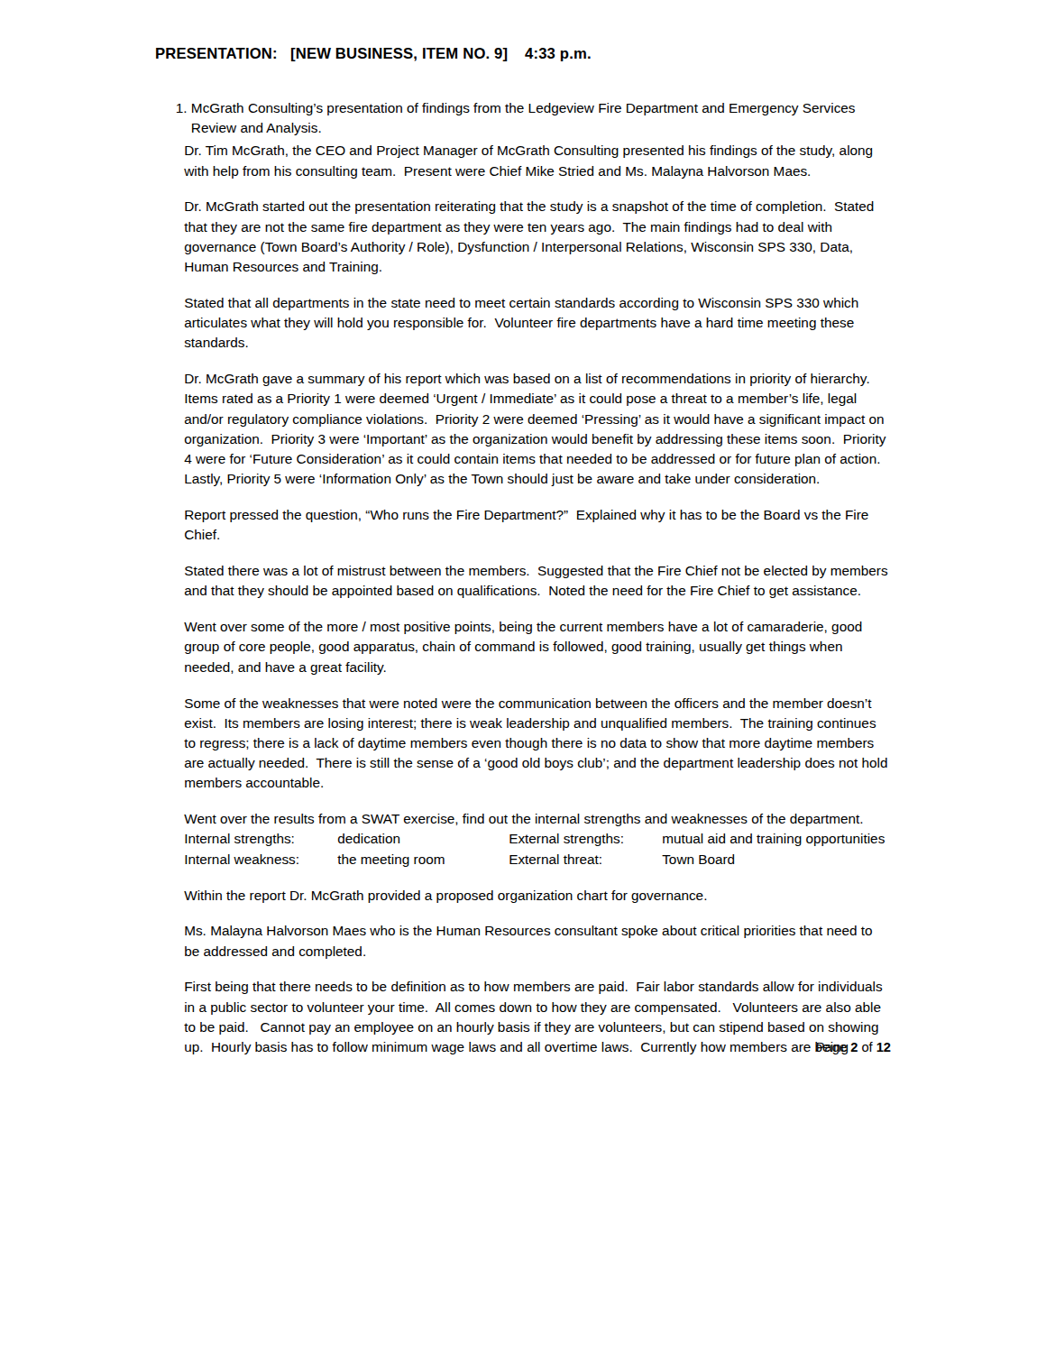PRESENTATION:[NEW BUSINESS, ITEM NO. 9] 4:33 p.m.
McGrath Consulting’s presentation of findings from the Ledgeview Fire Department and Emergency Services Review and Analysis.
Dr. Tim McGrath, the CEO and Project Manager of McGrath Consulting presented his findings of the study, along with help from his consulting team. Present were Chief Mike Stried and Ms. Malayna Halvorson Maes.
Dr. McGrath started out the presentation reiterating that the study is a snapshot of the time of completion. Stated that they are not the same fire department as they were ten years ago. The main findings had to deal with governance (Town Board’s Authority / Role), Dysfunction / Interpersonal Relations, Wisconsin SPS 330, Data, Human Resources and Training.
Stated that all departments in the state need to meet certain standards according to Wisconsin SPS 330 which articulates what they will hold you responsible for. Volunteer fire departments have a hard time meeting these standards.
Dr. McGrath gave a summary of his report which was based on a list of recommendations in priority of hierarchy. Items rated as a Priority 1 were deemed ‘Urgent / Immediate’ as it could pose a threat to a member’s life, legal and/or regulatory compliance violations. Priority 2 were deemed ‘Pressing’ as it would have a significant impact on organization. Priority 3 were ‘Important’ as the organization would benefit by addressing these items soon. Priority 4 were for ‘Future Consideration’ as it could contain items that needed to be addressed or for future plan of action. Lastly, Priority 5 were ‘Information Only’ as the Town should just be aware and take under consideration.
Report pressed the question, “Who runs the Fire Department?” Explained why it has to be the Board vs the Fire Chief.
Stated there was a lot of mistrust between the members. Suggested that the Fire Chief not be elected by members and that they should be appointed based on qualifications. Noted the need for the Fire Chief to get assistance.
Went over some of the more / most positive points, being the current members have a lot of camaraderie, good group of core people, good apparatus, chain of command is followed, good training, usually get things when needed, and have a great facility.
Some of the weaknesses that were noted were the communication between the officers and the member doesn’t exist. Its members are losing interest; there is weak leadership and unqualified members. The training continues to regress; there is a lack of daytime members even though there is no data to show that more daytime members are actually needed. There is still the sense of a ‘good old boys club’; and the department leadership does not hold members accountable.
Went over the results from a SWAT exercise, find out the internal strengths and weaknesses of the department.
Internal strengths: dedication External strengths: mutual aid and training opportunities
Internal weakness: the meeting room External threat: Town Board
Within the report Dr. McGrath provided a proposed organization chart for governance.
Ms. Malayna Halvorson Maes who is the Human Resources consultant spoke about critical priorities that need to be addressed and completed.
First being that there needs to be definition as to how members are paid. Fair labor standards allow for individuals in a public sector to volunteer your time. All comes down to how they are compensated. Volunteers are also able to be paid. Cannot pay an employee on an hourly basis if they are volunteers, but can stipend based on showing up. Hourly basis has to follow minimum wage laws and all overtime laws. Currently how members are being
Page 2 of 12